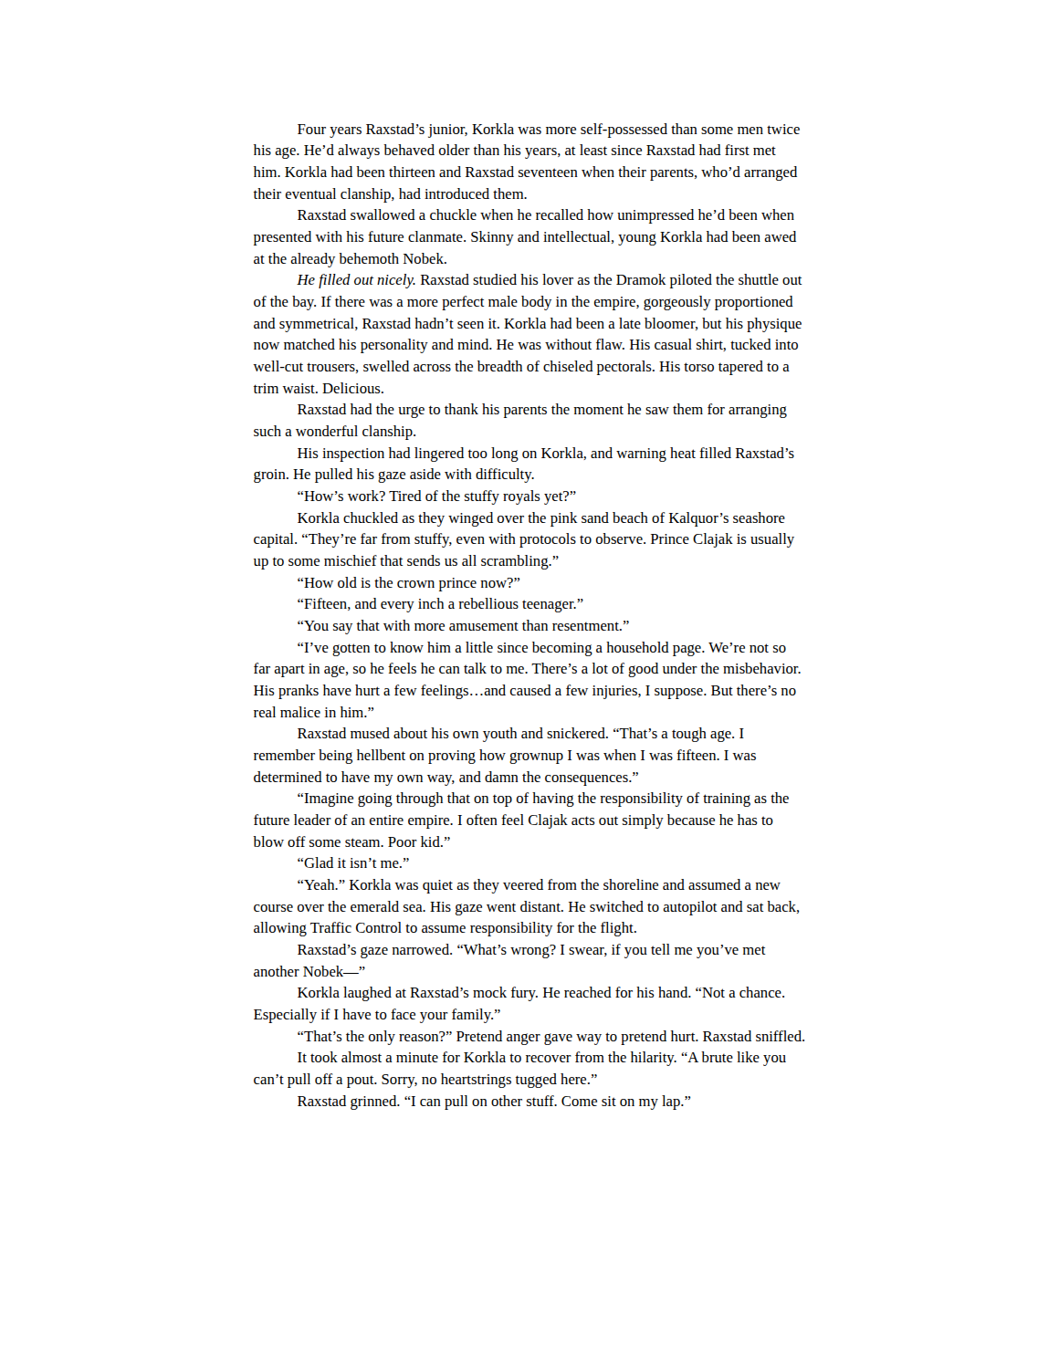Four years Raxstad’s junior, Korkla was more self-possessed than some men twice his age. He’d always behaved older than his years, at least since Raxstad had first met him. Korkla had been thirteen and Raxstad seventeen when their parents, who’d arranged their eventual clanship, had introduced them.
Raxstad swallowed a chuckle when he recalled how unimpressed he’d been when presented with his future clanmate. Skinny and intellectual, young Korkla had been awed at the already behemoth Nobek.
He filled out nicely. Raxstad studied his lover as the Dramok piloted the shuttle out of the bay. If there was a more perfect male body in the empire, gorgeously proportioned and symmetrical, Raxstad hadn’t seen it. Korkla had been a late bloomer, but his physique now matched his personality and mind. He was without flaw. His casual shirt, tucked into well-cut trousers, swelled across the breadth of chiseled pectorals. His torso tapered to a trim waist. Delicious.
Raxstad had the urge to thank his parents the moment he saw them for arranging such a wonderful clanship.
His inspection had lingered too long on Korkla, and warning heat filled Raxstad’s groin. He pulled his gaze aside with difficulty.
“How’s work? Tired of the stuffy royals yet?”
Korkla chuckled as they winged over the pink sand beach of Kalquor’s seashore capital. “They’re far from stuffy, even with protocols to observe. Prince Clajak is usually up to some mischief that sends us all scrambling.”
“How old is the crown prince now?”
“Fifteen, and every inch a rebellious teenager.”
“You say that with more amusement than resentment.”
“I’ve gotten to know him a little since becoming a household page. We’re not so far apart in age, so he feels he can talk to me. There’s a lot of good under the misbehavior. His pranks have hurt a few feelings…and caused a few injuries, I suppose. But there’s no real malice in him.”
Raxstad mused about his own youth and snickered. “That’s a tough age. I remember being hellbent on proving how grownup I was when I was fifteen. I was determined to have my own way, and damn the consequences.”
“Imagine going through that on top of having the responsibility of training as the future leader of an entire empire. I often feel Clajak acts out simply because he has to blow off some steam. Poor kid.”
“Glad it isn’t me.”
“Yeah.” Korkla was quiet as they veered from the shoreline and assumed a new course over the emerald sea. His gaze went distant. He switched to autopilot and sat back, allowing Traffic Control to assume responsibility for the flight.
Raxstad’s gaze narrowed. “What’s wrong? I swear, if you tell me you’ve met another Nobek—”
Korkla laughed at Raxstad’s mock fury. He reached for his hand. “Not a chance. Especially if I have to face your family.”
“That’s the only reason?” Pretend anger gave way to pretend hurt. Raxstad sniffled.
It took almost a minute for Korkla to recover from the hilarity. “A brute like you can’t pull off a pout. Sorry, no heartstrings tugged here.”
Raxstad grinned. “I can pull on other stuff. Come sit on my lap.”